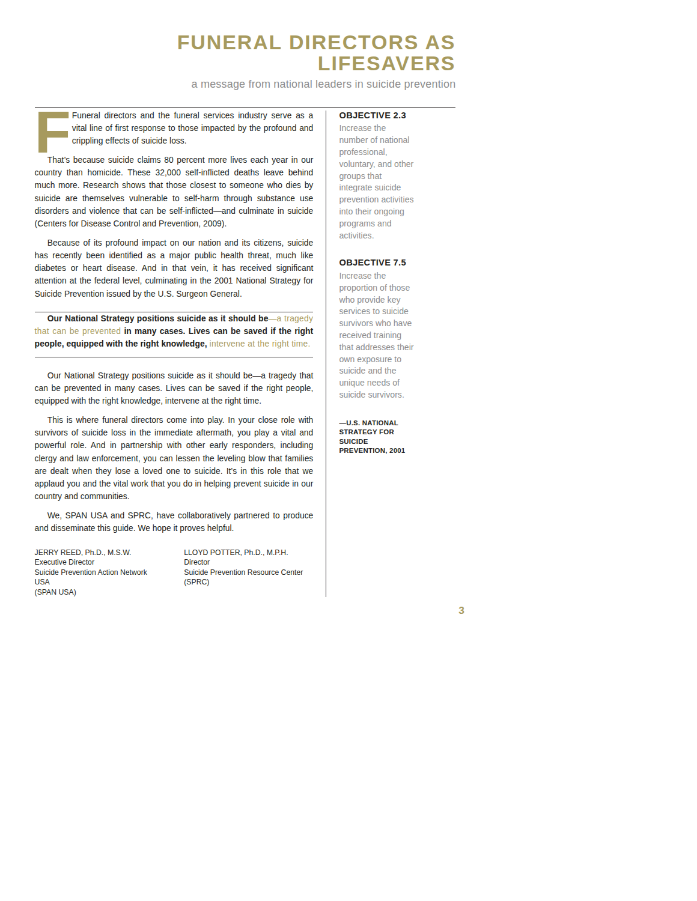Funeral Directors as Lifesavers
a message from national leaders in suicide prevention
FFuneral directors and the funeral services industry serve as a vital line of first response to those impacted by the profound and crippling effects of suicide loss.
That’s because suicide claims 80 percent more lives each year in our country than homicide. These 32,000 self-inflicted deaths leave behind much more. Research shows that those closest to someone who dies by suicide are themselves vulnerable to self-harm through substance use disorders and violence that can be self-inflicted—and culminate in suicide (Centers for Disease Control and Prevention, 2009).
Because of its profound impact on our nation and its citizens, suicide has recently been identified as a major public health threat, much like diabetes or heart disease. And in that vein, it has received significant attention at the federal level, culminating in the 2001 National Strategy for Suicide Prevention issued by the U.S. Surgeon General.
Our National Strategy positions suicide as it should be—a tragedy that can be prevented in many cases. Lives can be saved if the right people, equipped with the right knowledge, intervene at the right time.
Our National Strategy positions suicide as it should be—a tragedy that can be prevented in many cases. Lives can be saved if the right people, equipped with the right knowledge, intervene at the right time.
This is where funeral directors come into play. In your close role with survivors of suicide loss in the immediate aftermath, you play a vital and powerful role. And in partnership with other early responders, including clergy and law enforcement, you can lessen the leveling blow that families are dealt when they lose a loved one to suicide. It’s in this role that we applaud you and the vital work that you do in helping prevent suicide in our country and communities.
We, SPAN USA and SPRC, have collaboratively partnered to produce and disseminate this guide. We hope it proves helpful.
JERRY REED, Ph.D., M.S.W.
Executive Director
Suicide Prevention Action Network USA
(SPAN USA)
LLOYD POTTER, Ph.D., M.P.H.
Director
Suicide Prevention Resource Center
(SPRC)
Objective 2.3
Increase the number of national professional, voluntary, and other groups that integrate suicide prevention activities into their ongoing programs and activities.
Objective 7.5
Increase the proportion of those who provide key services to suicide survivors who have received training that addresses their own exposure to suicide and the unique needs of suicide survivors.
—U.S. National Strategy for Suicide Prevention, 2001
3